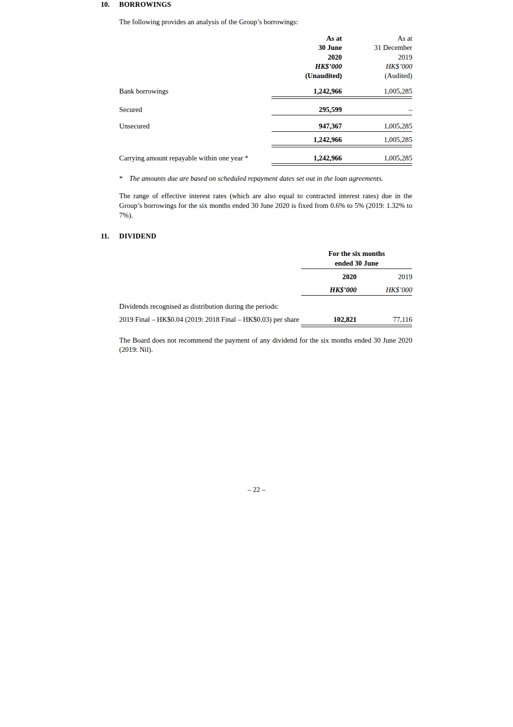10.
BORROWINGS
The following provides an analysis of the Group’s borrowings:
| | As at | As at |
| | 30 June | 31 December |
| | 2020 | 2019 |
| | HK$’000 | HK$’000 |
| | (Unaudited) | (Audited) |
| Bank borrowings | 1,242,966 | 1,005,285 |
| Secured | 295,599 | – |
| Unsecured | 947,367 | 1,005,285 |
| | 1,242,966 | 1,005,285 |
| Carrying amount repayable within one year * | 1,242,966 | 1,005,285 |
*The amounts due are based on scheduled repayment dates set out in the loan agreements.
The range of effective interest rates (which are also equal to contracted interest rates) due in the Group’s borrowings for the six months ended 30 June 2020 is fixed from 0.6% to 5% (2019: 1.32% to 7%).
11.
DIVIDEND
| | For the six months |
| | ended 30 June |
| | 2020 | 2019 |
| | HK$’000 | HK$’000 |
| Dividends recognised as distribution during the periods: |
| 2019 Final – HK$0.04 (2019: 2018 Final – HK$0.03) per share | 102,821 | 77,116 |
The Board does not recommend the payment of any dividend for the six months ended 30 June 2020 (2019: Nil).
– 22 –